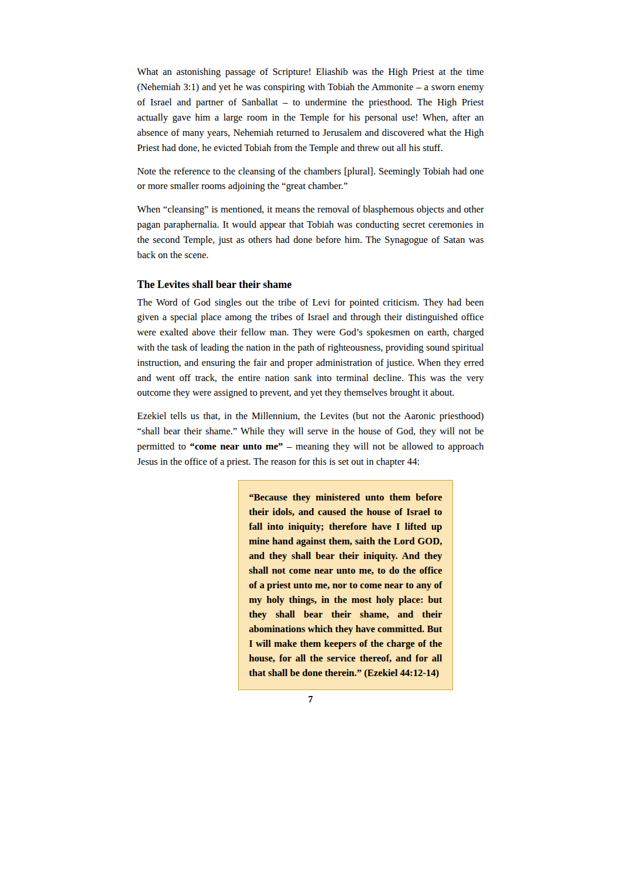What an astonishing passage of Scripture! Eliashib was the High Priest at the time (Nehemiah 3:1) and yet he was conspiring with Tobiah the Ammonite – a sworn enemy of Israel and partner of Sanballat – to undermine the priesthood. The High Priest actually gave him a large room in the Temple for his personal use! When, after an absence of many years, Nehemiah returned to Jerusalem and discovered what the High Priest had done, he evicted Tobiah from the Temple and threw out all his stuff.
Note the reference to the cleansing of the chambers [plural]. Seemingly Tobiah had one or more smaller rooms adjoining the “great chamber.”
When “cleansing” is mentioned, it means the removal of blasphemous objects and other pagan paraphernalia. It would appear that Tobiah was conducting secret ceremonies in the second Temple, just as others had done before him. The Synagogue of Satan was back on the scene.
The Levites shall bear their shame
The Word of God singles out the tribe of Levi for pointed criticism. They had been given a special place among the tribes of Israel and through their distinguished office were exalted above their fellow man. They were God’s spokesmen on earth, charged with the task of leading the nation in the path of righteousness, providing sound spiritual instruction, and ensuring the fair and proper administration of justice. When they erred and went off track, the entire nation sank into terminal decline. This was the very outcome they were assigned to prevent, and yet they themselves brought it about.
Ezekiel tells us that, in the Millennium, the Levites (but not the Aaronic priesthood) “shall bear their shame.” While they will serve in the house of God, they will not be permitted to “come near unto me” – meaning they will not be allowed to approach Jesus in the office of a priest. The reason for this is set out in chapter 44:
“Because they ministered unto them before their idols, and caused the house of Israel to fall into iniquity; therefore have I lifted up mine hand against them, saith the Lord GOD, and they shall bear their iniquity. And they shall not come near unto me, to do the office of a priest unto me, nor to come near to any of my holy things, in the most holy place: but they shall bear their shame, and their abominations which they have committed. But I will make them keepers of the charge of the house, for all the service thereof, and for all that shall be done therein.” (Ezekiel 44:12-14)
7